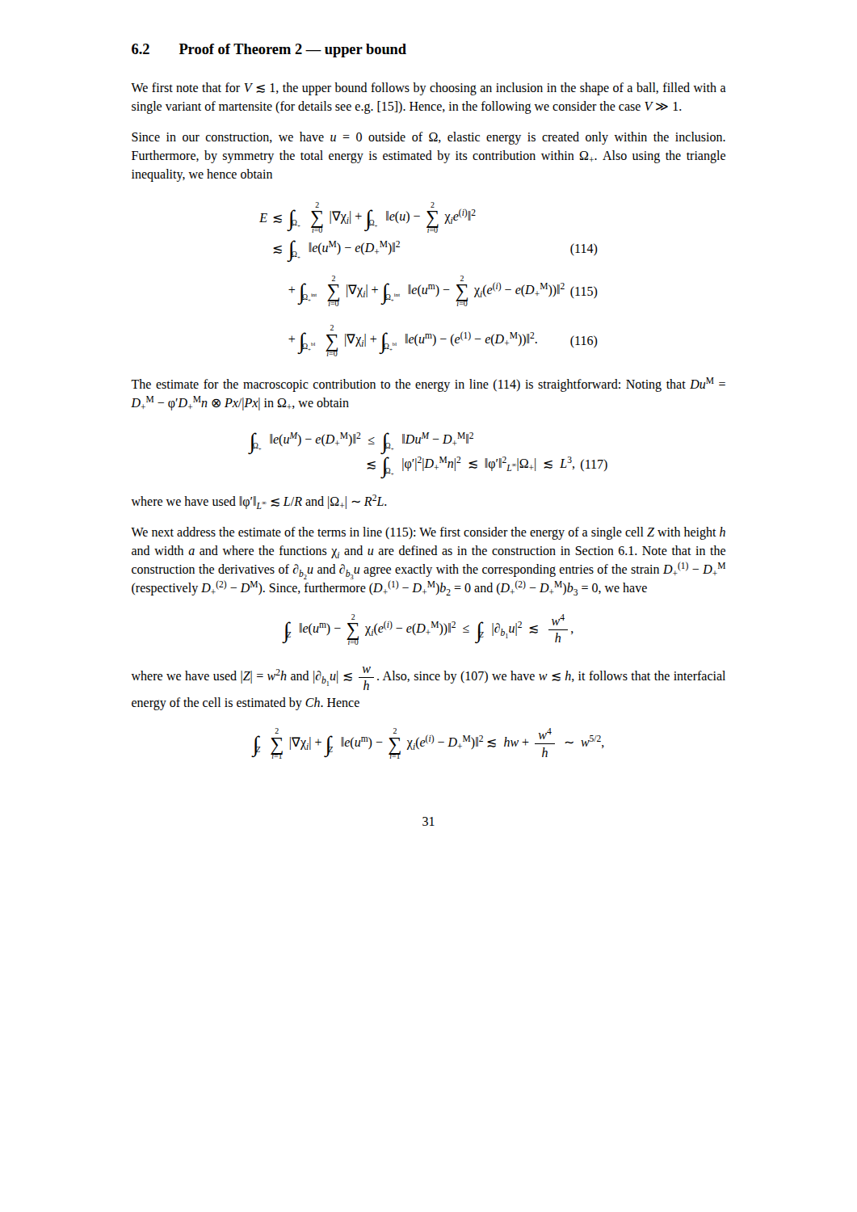6.2 Proof of Theorem 2 — upper bound
We first note that for V ≲ 1, the upper bound follows by choosing an inclusion in the shape of a ball, filled with a single variant of martensite (for details see e.g. [15]). Hence, in the following we consider the case V ≫ 1.
Since in our construction, we have u = 0 outside of Ω, elastic energy is created only within the inclusion. Furthermore, by symmetry the total energy is estimated by its contribution within Ω+. Also using the triangle inequality, we hence obtain
| E | ≲ | ∫ Ω + 2 ∑ i =0 /∇χ i / + ∫ Ω + ‖ e ( u ) − 2 ∑ i =0 χ i e ( i ) ‖ 2 | |
| | ≲ | ∫ Ω + ‖ e ( u M ) − e ( D + M )‖ 2 | (114) |
| | | + ∫ Ω + int 2 ∑ i =0 /∇χ i / + ∫ Ω + int ‖ e ( u m ) − 2 ∑ i =0 χ i ( e ( i ) − e ( D + M ))‖ 2 | (115) |
| | | + ∫ Ω + bl 2 ∑ i =0 /∇χ i / + ∫ Ω + bl ‖ e ( u m ) − ( e (1) − e ( D + M ))‖ 2 . | (116) |
The estimate for the macroscopic contribution to the energy in line (114) is straightforward: Noting that DuM = D+M − φ′D+Mn ⊗ Px/|Px| in Ω+, we obtain
| ∫ Ω + ‖ e ( u M ) − e ( D + M )‖ 2 | ≤ | ∫ Ω + ‖ Du M − D + M ‖ 2 | |
| | ≲ | ∫ Ω + /φ′/ 2 / D + M n / 2 ≲ ‖φ′‖ 2 L ∞ /Ω + / ≲ L 3 , | (117) |
where we have used ‖φ′‖L∞ ≲ L/R and |Ω+| ∼ R2L.
We next address the estimate of the terms in line (115): We first consider the energy of a single cell Z with height h and width a and where the functions χi and u are defined as in the construction in Section 6.1. Note that in the construction the derivatives of ∂b2u and ∂b3u agree exactly with the corresponding entries of the strain D+(1) − D+M (respectively D+(2) − DM). Since, furthermore (D+(1) − D+M)b2 = 0 and (D+(2) − D+M)b3 = 0, we have
∫Z ‖e(um) − 2∑i=0 χi(e(i) − e(D+M))‖2 ≤ ∫Z |∂b1u|2 ≲ w4 h,
where we have used |Z| = w2h and |∂b1u| ≲ wh. Also, since by (107) we have w ≲ h, it follows that the interfacial energy of the cell is estimated by Ch. Hence
∫Z 2∑i=1 |∇χi| + ∫Z ‖e(um) − 2∑i=1 χi(e(i) − D+M)‖2 ≲ hw + w4 h ∼ w5/2,
31